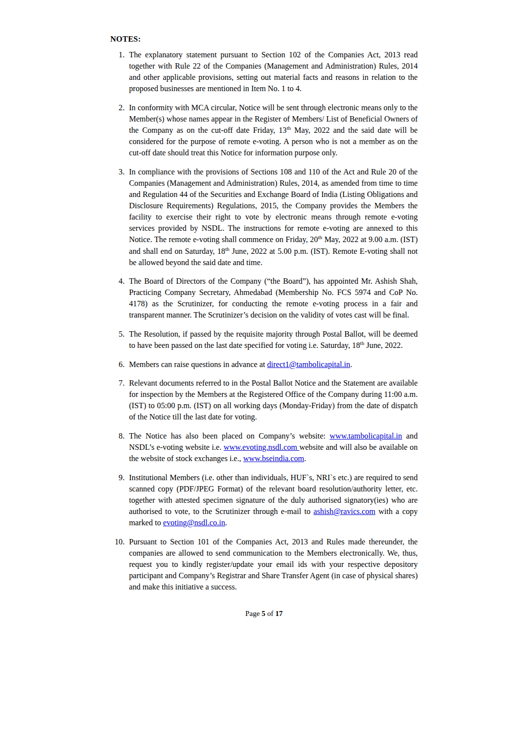NOTES:
The explanatory statement pursuant to Section 102 of the Companies Act, 2013 read together with Rule 22 of the Companies (Management and Administration) Rules, 2014 and other applicable provisions, setting out material facts and reasons in relation to the proposed businesses are mentioned in Item No. 1 to 4.
In conformity with MCA circular, Notice will be sent through electronic means only to the Member(s) whose names appear in the Register of Members/ List of Beneficial Owners of the Company as on the cut-off date Friday, 13th May, 2022 and the said date will be considered for the purpose of remote e-voting. A person who is not a member as on the cut-off date should treat this Notice for information purpose only.
In compliance with the provisions of Sections 108 and 110 of the Act and Rule 20 of the Companies (Management and Administration) Rules, 2014, as amended from time to time and Regulation 44 of the Securities and Exchange Board of India (Listing Obligations and Disclosure Requirements) Regulations, 2015, the Company provides the Members the facility to exercise their right to vote by electronic means through remote e-voting services provided by NSDL. The instructions for remote e-voting are annexed to this Notice. The remote e-voting shall commence on Friday, 20th May, 2022 at 9.00 a.m. (IST) and shall end on Saturday, 18th June, 2022 at 5.00 p.m. (IST). Remote E-voting shall not be allowed beyond the said date and time.
The Board of Directors of the Company (“the Board”), has appointed Mr. Ashish Shah, Practicing Company Secretary, Ahmedabad (Membership No. FCS 5974 and CoP No. 4178) as the Scrutinizer, for conducting the remote e-voting process in a fair and transparent manner. The Scrutinizer’s decision on the validity of votes cast will be final.
The Resolution, if passed by the requisite majority through Postal Ballot, will be deemed to have been passed on the last date specified for voting i.e. Saturday, 18th June, 2022.
Members can raise questions in advance at direct1@tambolicapital.in.
Relevant documents referred to in the Postal Ballot Notice and the Statement are available for inspection by the Members at the Registered Office of the Company during 11:00 a.m. (IST) to 05:00 p.m. (IST) on all working days (Monday-Friday) from the date of dispatch of the Notice till the last date for voting.
The Notice has also been placed on Company’s website: www.tambolicapital.in and NSDL’s e-voting website i.e. www.evoting.nsdl.com website and will also be available on the website of stock exchanges i.e., www.bseindia.com.
Institutional Members (i.e. other than individuals, HUF`s, NRI`s etc.) are required to send scanned copy (PDF/JPEG Format) of the relevant board resolution/authority letter, etc. together with attested specimen signature of the duly authorised signatory(ies) who are authorised to vote, to the Scrutinizer through e-mail to ashish@ravics.com with a copy marked to evoting@nsdl.co.in.
Pursuant to Section 101 of the Companies Act, 2013 and Rules made thereunder, the companies are allowed to send communication to the Members electronically. We, thus, request you to kindly register/update your email ids with your respective depository participant and Company’s Registrar and Share Transfer Agent (in case of physical shares) and make this initiative a success.
Page 5 of 17